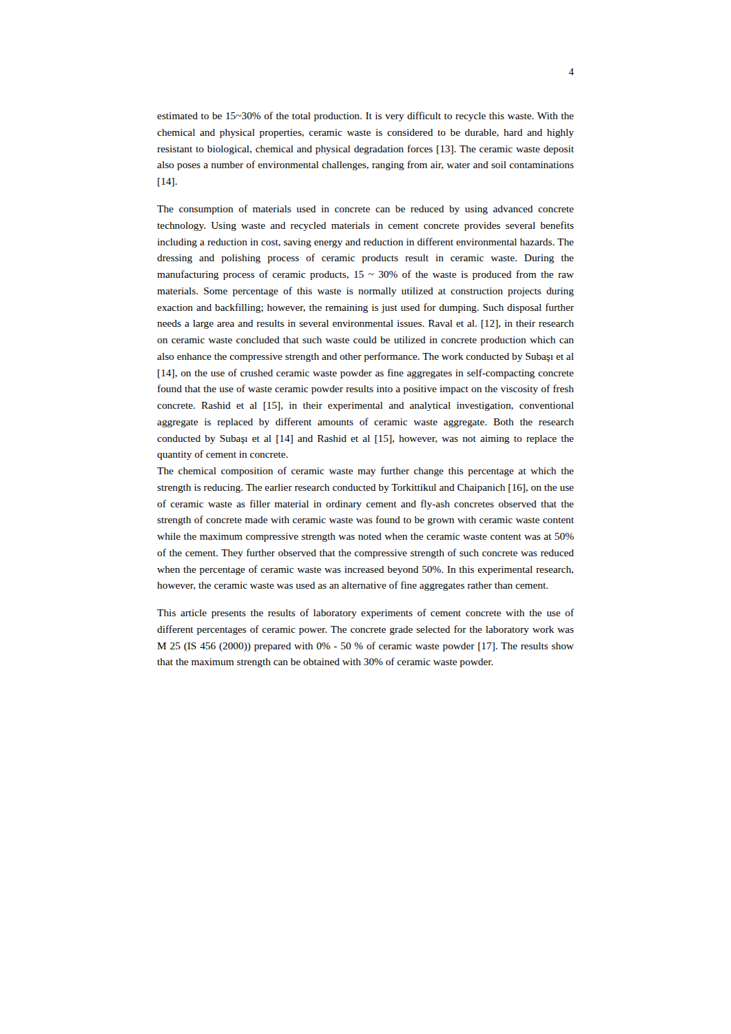4
estimated to be 15~30% of the total production. It is very difficult to recycle this waste. With the chemical and physical properties, ceramic waste is considered to be durable, hard and highly resistant to biological, chemical and physical degradation forces [13]. The ceramic waste deposit also poses a number of environmental challenges, ranging from air, water and soil contaminations [14].
The consumption of materials used in concrete can be reduced by using advanced concrete technology. Using waste and recycled materials in cement concrete provides several benefits including a reduction in cost, saving energy and reduction in different environmental hazards. The dressing and polishing process of ceramic products result in ceramic waste. During the manufacturing process of ceramic products, 15 ~ 30% of the waste is produced from the raw materials. Some percentage of this waste is normally utilized at construction projects during exaction and backfilling; however, the remaining is just used for dumping. Such disposal further needs a large area and results in several environmental issues. Raval et al. [12], in their research on ceramic waste concluded that such waste could be utilized in concrete production which can also enhance the compressive strength and other performance. The work conducted by Subaşı et al [14], on the use of crushed ceramic waste powder as fine aggregates in self-compacting concrete found that the use of waste ceramic powder results into a positive impact on the viscosity of fresh concrete. Rashid et al [15], in their experimental and analytical investigation, conventional aggregate is replaced by different amounts of ceramic waste aggregate. Both the research conducted by Subaşı et al [14] and Rashid et al [15], however, was not aiming to replace the quantity of cement in concrete.
The chemical composition of ceramic waste may further change this percentage at which the strength is reducing. The earlier research conducted by Torkittikul and Chaipanich [16], on the use of ceramic waste as filler material in ordinary cement and fly-ash concretes observed that the strength of concrete made with ceramic waste was found to be grown with ceramic waste content while the maximum compressive strength was noted when the ceramic waste content was at 50% of the cement. They further observed that the compressive strength of such concrete was reduced when the percentage of ceramic waste was increased beyond 50%. In this experimental research, however, the ceramic waste was used as an alternative of fine aggregates rather than cement.
This article presents the results of laboratory experiments of cement concrete with the use of different percentages of ceramic power. The concrete grade selected for the laboratory work was M 25 (IS 456 (2000)) prepared with 0% - 50 % of ceramic waste powder [17]. The results show that the maximum strength can be obtained with 30% of ceramic waste powder.